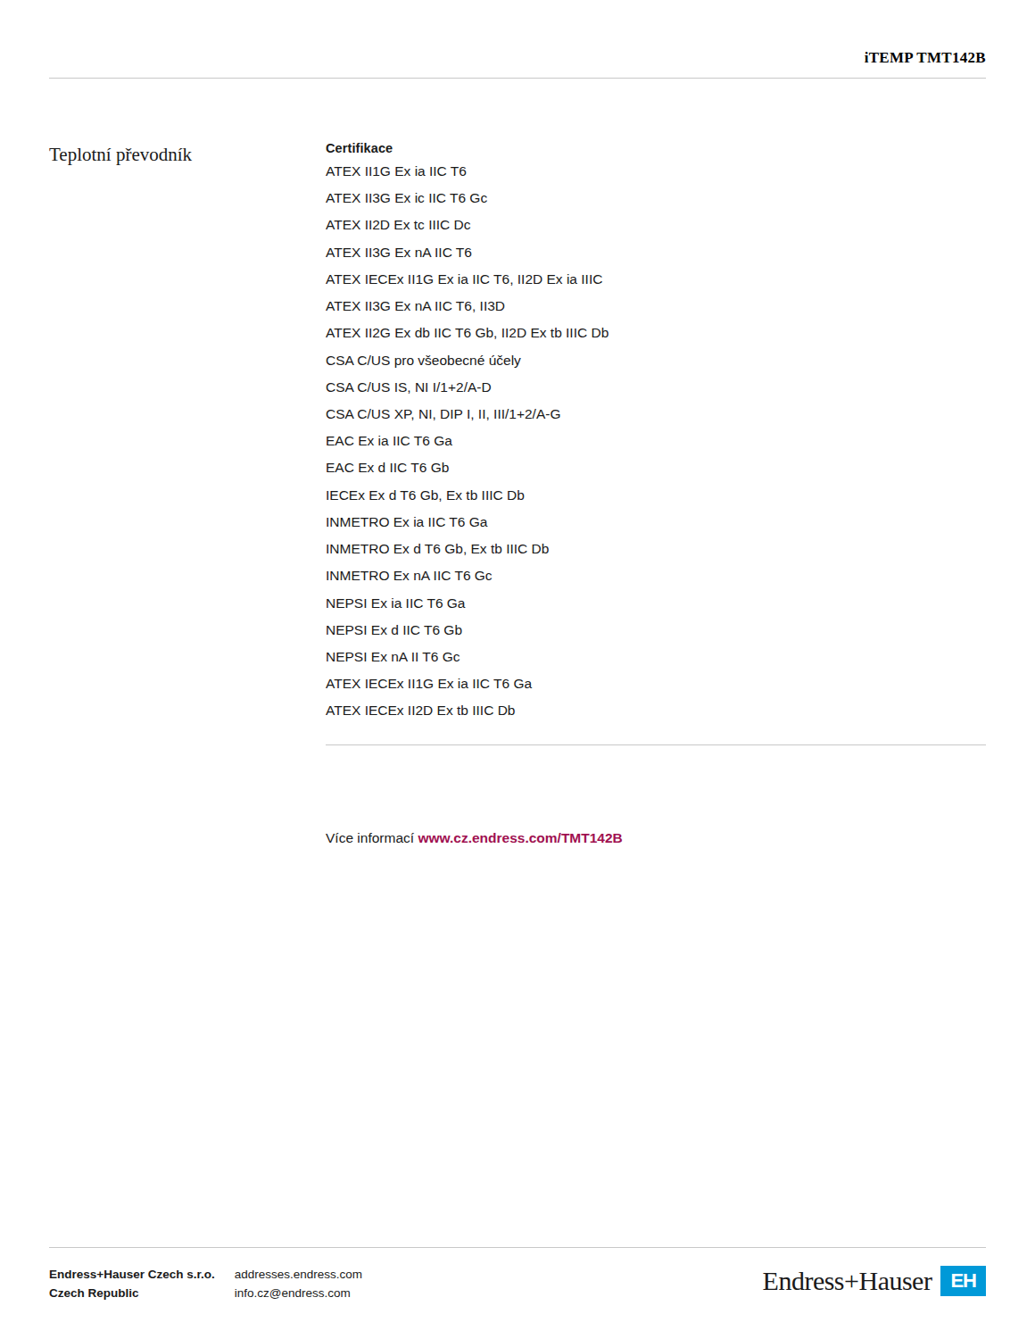iTEMP TMT142B
Teplotní převodník
Certifikace
ATEX II1G Ex ia IIC T6
ATEX II3G Ex ic IIC T6 Gc
ATEX II2D Ex tc IIIC Dc
ATEX II3G Ex nA IIC T6
ATEX IECEx II1G Ex ia IIC T6, II2D Ex ia IIIC
ATEX II3G Ex nA IIC T6, II3D
ATEX II2G Ex db IIC T6 Gb, II2D Ex tb IIIC Db
CSA C/US pro všeobecné účely
CSA C/US IS, NI I/1+2/A-D
CSA C/US XP, NI, DIP I, II, III/1+2/A-G
EAC Ex ia IIC T6 Ga
EAC Ex d IIC T6 Gb
IECEx Ex d T6 Gb, Ex tb IIIC Db
INMETRO Ex ia IIC T6 Ga
INMETRO Ex d T6 Gb, Ex tb IIIC Db
INMETRO Ex nA IIC T6 Gc
NEPSI Ex ia IIC T6 Ga
NEPSI Ex d IIC T6 Gb
NEPSI Ex nA II T6 Gc
ATEX IECEx II1G Ex ia IIC T6 Ga
ATEX IECEx II2D Ex tb IIIC Db
Více informací www.cz.endress.com/TMT142B
Endress+Hauser Czech s.r.o.
Czech Republic
addresses.endress.com
info.cz@endress.com
Endress+Hauser EH